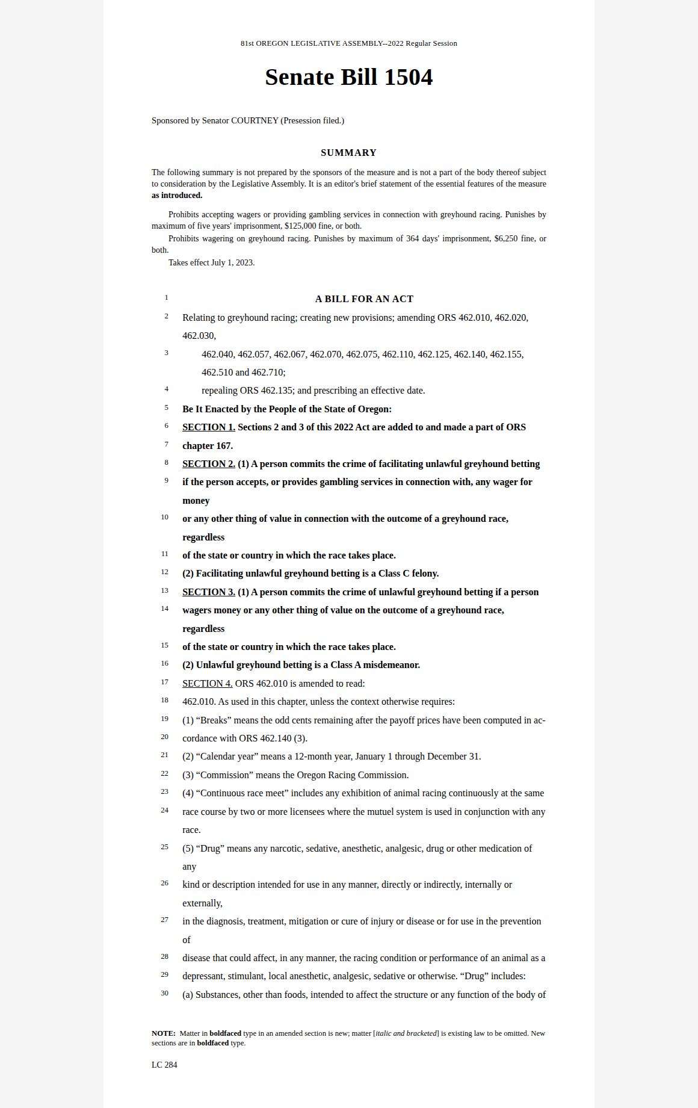81st OREGON LEGISLATIVE ASSEMBLY--2022 Regular Session
Senate Bill 1504
Sponsored by Senator COURTNEY (Presession filed.)
SUMMARY
The following summary is not prepared by the sponsors of the measure and is not a part of the body thereof subject to consideration by the Legislative Assembly. It is an editor's brief statement of the essential features of the measure as introduced.
Prohibits accepting wagers or providing gambling services in connection with greyhound racing. Punishes by maximum of five years' imprisonment, $125,000 fine, or both.
Prohibits wagering on greyhound racing. Punishes by maximum of 364 days' imprisonment, $6,250 fine, or both.
Takes effect July 1, 2023.
A BILL FOR AN ACT
Relating to greyhound racing; creating new provisions; amending ORS 462.010, 462.020, 462.030,
462.040, 462.057, 462.067, 462.070, 462.075, 462.110, 462.125, 462.140, 462.155, 462.510 and 462.710;
repealing ORS 462.135; and prescribing an effective date.
Be It Enacted by the People of the State of Oregon:
SECTION 1. Sections 2 and 3 of this 2022 Act are added to and made a part of ORS
chapter 167.
SECTION 2. (1) A person commits the crime of facilitating unlawful greyhound betting
if the person accepts, or provides gambling services in connection with, any wager for money
or any other thing of value in connection with the outcome of a greyhound race, regardless
of the state or country in which the race takes place.
(2) Facilitating unlawful greyhound betting is a Class C felony.
SECTION 3. (1) A person commits the crime of unlawful greyhound betting if a person
wagers money or any other thing of value on the outcome of a greyhound race, regardless
of the state or country in which the race takes place.
(2) Unlawful greyhound betting is a Class A misdemeanor.
SECTION 4. ORS 462.010 is amended to read:
462.010. As used in this chapter, unless the context otherwise requires:
(1) “Breaks” means the odd cents remaining after the payoff prices have been computed in ac-
cordance with ORS 462.140 (3).
(2) “Calendar year” means a 12-month year, January 1 through December 31.
(3) “Commission” means the Oregon Racing Commission.
(4) “Continuous race meet” includes any exhibition of animal racing continuously at the same
race course by two or more licensees where the mutuel system is used in conjunction with any race.
(5) “Drug” means any narcotic, sedative, anesthetic, analgesic, drug or other medication of any
kind or description intended for use in any manner, directly or indirectly, internally or externally,
in the diagnosis, treatment, mitigation or cure of injury or disease or for use in the prevention of
disease that could affect, in any manner, the racing condition or performance of an animal as a
depressant, stimulant, local anesthetic, analgesic, sedative or otherwise. “Drug” includes:
(a) Substances, other than foods, intended to affect the structure or any function of the body of
NOTE: Matter in boldfaced type in an amended section is new; matter [italic and bracketed] is existing law to be omitted. New sections are in boldfaced type.
LC 284